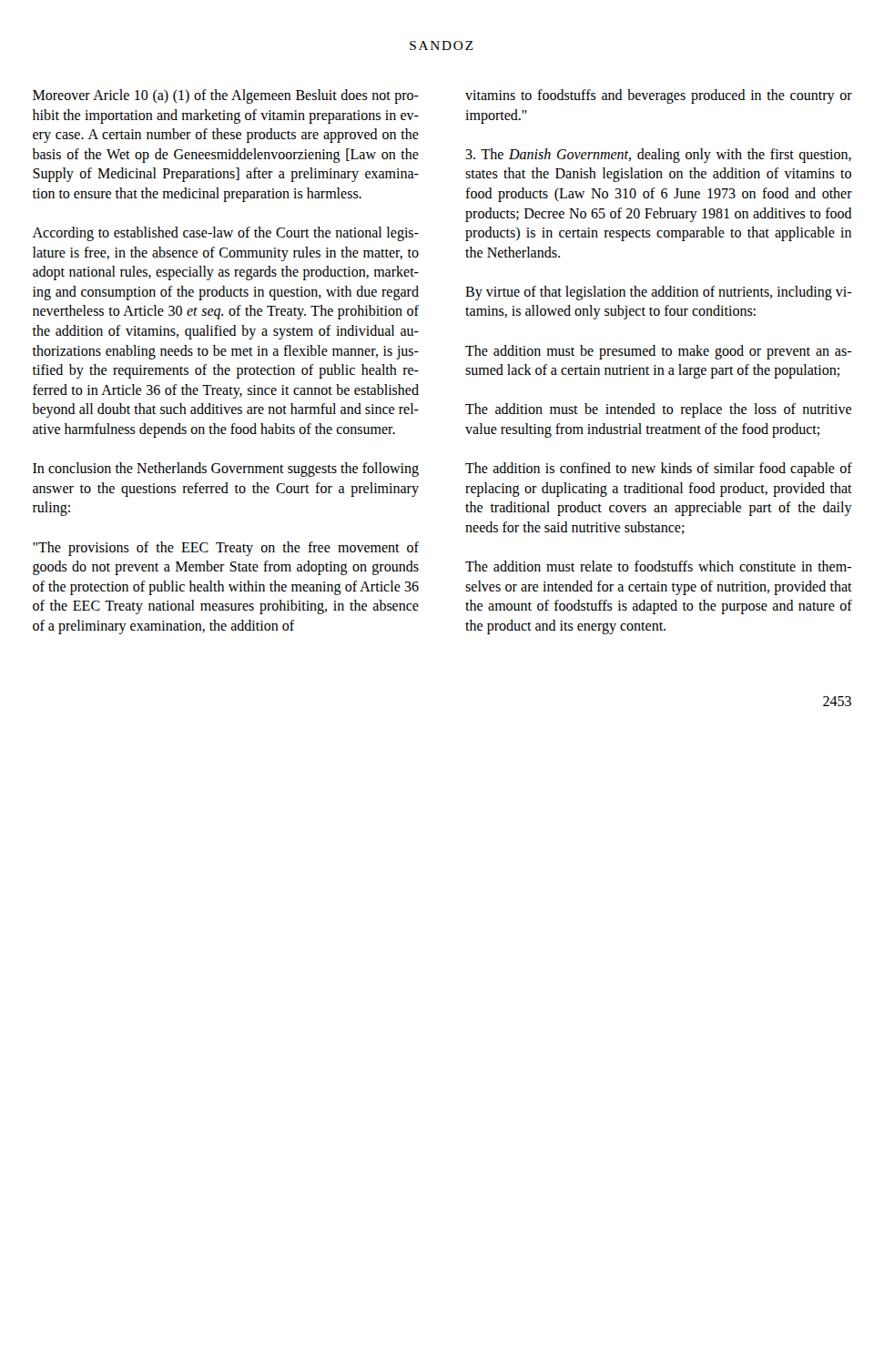SANDOZ
Moreover Aricle 10 (a) (1) of the Algemeen Besluit does not prohibit the importation and marketing of vitamin preparations in every case. A certain number of these products are approved on the basis of the Wet op de Geneesmiddelenvoorziening [Law on the Supply of Medicinal Preparations] after a preliminary examination to ensure that the medicinal preparation is harmless.
According to established case-law of the Court the national legislature is free, in the absence of Community rules in the matter, to adopt national rules, especially as regards the production, marketing and consumption of the products in question, with due regard nevertheless to Article 30 et seq. of the Treaty. The prohibition of the addition of vitamins, qualified by a system of individual authorizations enabling needs to be met in a flexible manner, is justified by the requirements of the protection of public health referred to in Article 36 of the Treaty, since it cannot be established beyond all doubt that such additives are not harmful and since relative harmfulness depends on the food habits of the consumer.
In conclusion the Netherlands Government suggests the following answer to the questions referred to the Court for a preliminary ruling:
"The provisions of the EEC Treaty on the free movement of goods do not prevent a Member State from adopting on grounds of the protection of public health within the meaning of Article 36 of the EEC Treaty national measures prohibiting, in the absence of a preliminary examination, the addition of
vitamins to foodstuffs and beverages produced in the country or imported."
3. The Danish Government, dealing only with the first question, states that the Danish legislation on the addition of vitamins to food products (Law No 310 of 6 June 1973 on food and other products; Decree No 65 of 20 February 1981 on additives to food products) is in certain respects comparable to that applicable in the Netherlands.
By virtue of that legislation the addition of nutrients, including vitamins, is allowed only subject to four conditions:
The addition must be presumed to make good or prevent an assumed lack of a certain nutrient in a large part of the population;
The addition must be intended to replace the loss of nutritive value resulting from industrial treatment of the food product;
The addition is confined to new kinds of similar food capable of replacing or duplicating a traditional food product, provided that the traditional product covers an appreciable part of the daily needs for the said nutritive substance;
The addition must relate to foodstuffs which constitute in themselves or are intended for a certain type of nutrition, provided that the amount of foodstuffs is adapted to the purpose and nature of the product and its energy content.
2453